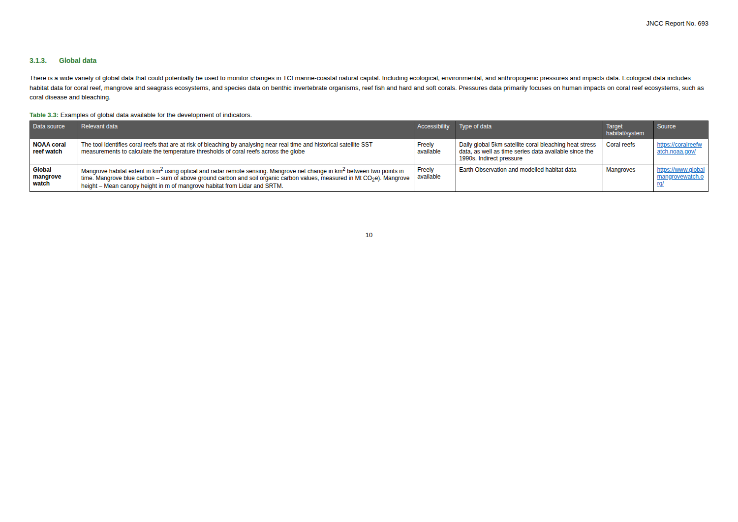JNCC Report No. 693
3.1.3. Global data
There is a wide variety of global data that could potentially be used to monitor changes in TCI marine-coastal natural capital. Including ecological, environmental, and anthropogenic pressures and impacts data. Ecological data includes habitat data for coral reef, mangrove and seagrass ecosystems, and species data on benthic invertebrate organisms, reef fish and hard and soft corals. Pressures data primarily focuses on human impacts on coral reef ecosystems, such as coral disease and bleaching.
Table 3.3: Examples of global data available for the development of indicators.
| Data source | Relevant data | Accessibility | Type of data | Target habitat/system | Source |
| --- | --- | --- | --- | --- | --- |
| NOAA coral reef watch | The tool identifies coral reefs that are at risk of bleaching by analysing near real time and historical satellite SST measurements to calculate the temperature thresholds of coral reefs across the globe | Freely available | Daily global 5km satellite coral bleaching heat stress data, as well as time series data available since the 1990s. Indirect pressure | Coral reefs | https://coralreefwatch.noaa.gov/ |
| Global mangrove watch | Mangrove habitat extent in km 2 using optical and radar remote sensing. Mangrove net change in km 2 between two points in time. Mangrove blue carbon – sum of above ground carbon and soil organic carbon values, measured in Mt CO 2 e). Mangrove height – Mean canopy height in m of mangrove habitat from Lidar and SRTM. | Freely available | Earth Observation and modelled habitat data | Mangroves | https://www.globalmangrovewatch.org/ |
10